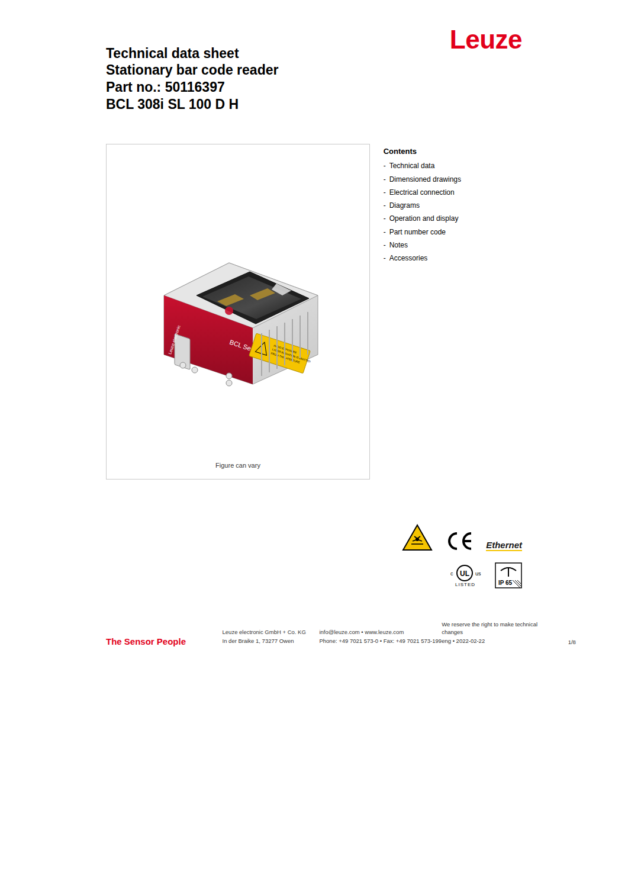Leuze
Technical data sheet Stationary bar code reader Part no.: 50116397 BCL 308i SL 100 D H
BCL Series AVOID EXPOSURE LASER RADIATION IS EMITTED FROM THIS APERTURE Leuze electronic
Figure can vary
Contents
Technical data
Dimensioned drawings
Electrical connection
Diagrams
Operation and display
Part number code
Notes
Accessories
Ethernet c UL us LISTED IP 65
The Sensor People
Leuze electronic GmbH + Co. KG
In der Braike 1, 73277 Owen
info@leuze.com • www.leuze.com
Phone: +49 7021 573-0 • Fax: +49 7021 573-199
We reserve the right to make technical changes
eng • 2022-02-22
1/8